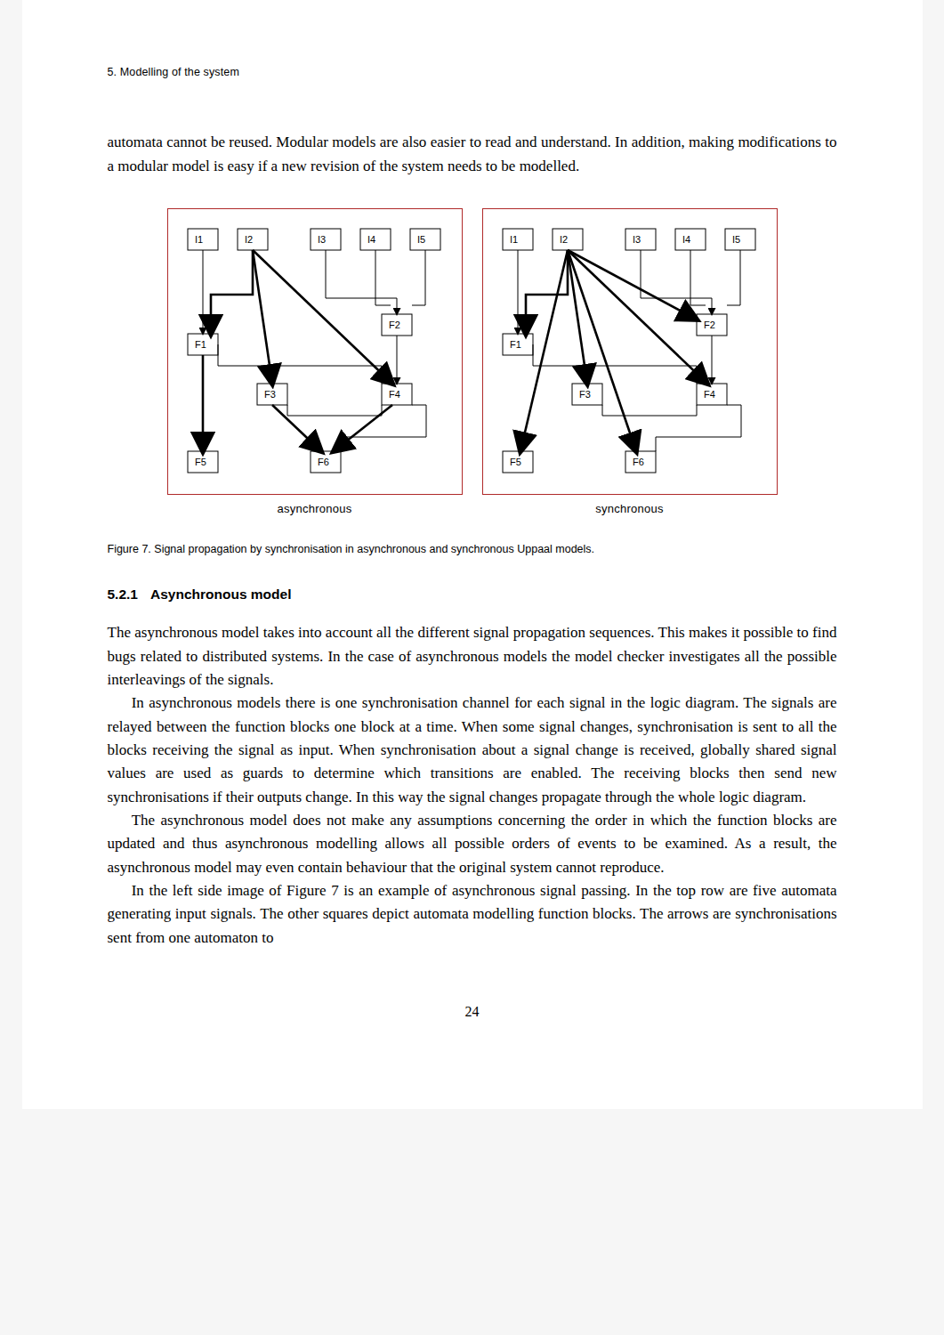5. Modelling of the system
automata cannot be reused. Modular models are also easier to read and understand. In addition, making modifications to a modular model is easy if a new revision of the system needs to be modelled.
I1 I2 I3 I4 I5 F2 F1 F3 F4 F5 F6
asynchronous
I1 I2 I3 I4 I5 F2 F1 F3 F4 F5 F6
synchronous
Figure 7. Signal propagation by synchronisation in asynchronous and synchronous Uppaal models.
5.2.1 Asynchronous model
The asynchronous model takes into account all the different signal propagation sequences. This makes it possible to find bugs related to distributed systems. In the case of asynchronous models the model checker investigates all the possible interleavings of the signals.
In asynchronous models there is one synchronisation channel for each signal in the logic diagram. The signals are relayed between the function blocks one block at a time. When some signal changes, synchronisation is sent to all the blocks receiving the signal as input. When synchronisation about a signal change is received, globally shared signal values are used as guards to determine which transitions are enabled. The receiving blocks then send new synchronisations if their outputs change. In this way the signal changes propagate through the whole logic diagram.
The asynchronous model does not make any assumptions concerning the order in which the function blocks are updated and thus asynchronous modelling allows all possible orders of events to be examined. As a result, the asynchronous model may even contain behaviour that the original system cannot reproduce.
In the left side image of Figure 7 is an example of asynchronous signal passing. In the top row are five automata generating input signals. The other squares depict automata modelling function blocks. The arrows are synchronisations sent from one automaton to
24